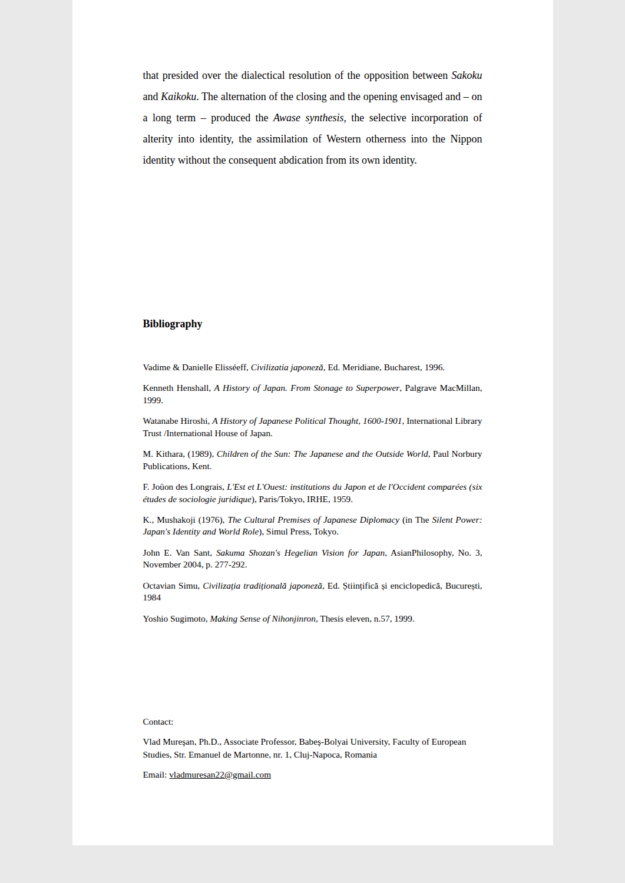that presided over the dialectical resolution of the opposition between Sakoku and Kaikoku. The alternation of the closing and the opening envisaged and – on a long term – produced the Awase synthesis, the selective incorporation of alterity into identity, the assimilation of Western otherness into the Nippon identity without the consequent abdication from its own identity.
Bibliography
Vadime & Danielle Elisséeff, Civilizatia japoneză, Ed. Meridiane, Bucharest, 1996.
Kenneth Henshall, A History of Japan. From Stonage to Superpower, Palgrave MacMillan, 1999.
Watanabe Hiroshi, A History of Japanese Political Thought, 1600-1901, International Library Trust /International House of Japan.
M. Kithara, (1989), Children of the Sun: The Japanese and the Outside World, Paul Norbury Publications, Kent.
F. Joüon des Longrais, L'Est et L'Ouest: institutions du Japon et de l'Occident comparées (six études de sociologie juridique), Paris/Tokyo, IRHE, 1959.
K., Mushakoji (1976), The Cultural Premises of Japanese Diplomacy (in The Silent Power: Japan's Identity and World Role), Simul Press, Tokyo.
John E. Van Sant, Sakuma Shozan's Hegelian Vision for Japan, AsianPhilosophy, No. 3, November 2004, p. 277-292.
Octavian Simu, Civilizația tradițională japoneză, Ed. Științifică și enciclopedică, București, 1984
Yoshio Sugimoto, Making Sense of Nihonjinron, Thesis eleven, n.57, 1999.
Contact:
Vlad Mureşan, Ph.D., Associate Professor, Babeş-Bolyai University, Faculty of European Studies, Str. Emanuel de Martonne, nr. 1, Cluj-Napoca, Romania
Email: vladmuresan22@gmail.com